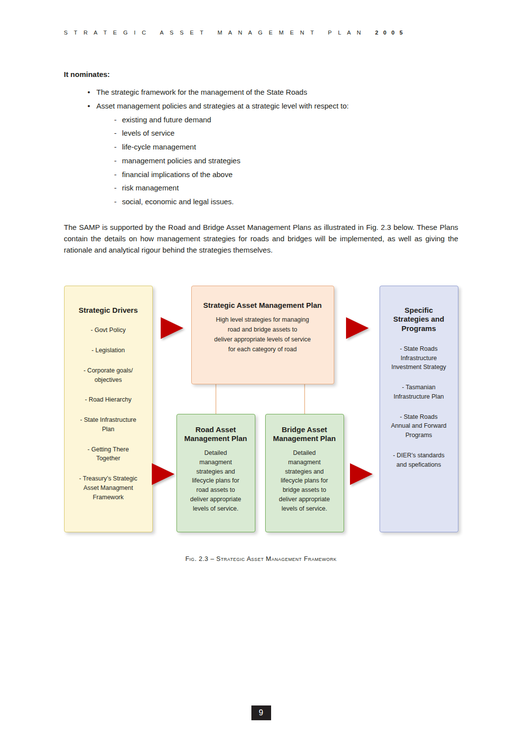S T R A T E G I C A S S E T M A N A G E M E N T P L A N 2 0 0 5
It nominates:
The strategic framework for the management of the State Roads
Asset management policies and strategies at a strategic level with respect to:
existing and future demand
levels of service
life-cycle management
management policies and strategies
financial implications of the above
risk management
social, economic and legal issues.
The SAMP is supported by the Road and Bridge Asset Management Plans as illustrated in Fig. 2.3 below. These Plans contain the details on how management strategies for roads and bridges will be implemented, as well as giving the rationale and analytical rigour behind the strategies themselves.
Strategic Drivers
- Govt Policy
- Legislation
- Corporate goals/
objectives
- Road Hierarchy
- State Infrastructure
Plan
- Getting There
Together
- Treasury’s Strategic
Asset Managment
Framework
Strategic Asset Management Plan
High level strategies for managing
road and bridge assets to
deliver appropriate levels of service
for each category of road
Road Asset
Management Plan
Detailed
managment
strategies and
lifecycle plans for
road assets to
deliver appropriate
levels of service.
Bridge Asset
Management Plan
Detailed
managment
strategies and
lifecycle plans for
bridge assets to
deliver appropriate
levels of service.
Specific
Strategies and
Programs
- State Roads
Infrastructure
Investment Strategy
- Tasmanian
Infrastructure Plan
- State Roads
Annual and Forward
Programs
- DIER’s standards
and spefications
Fig. 2.3 – Strategic Asset Management Framework
9